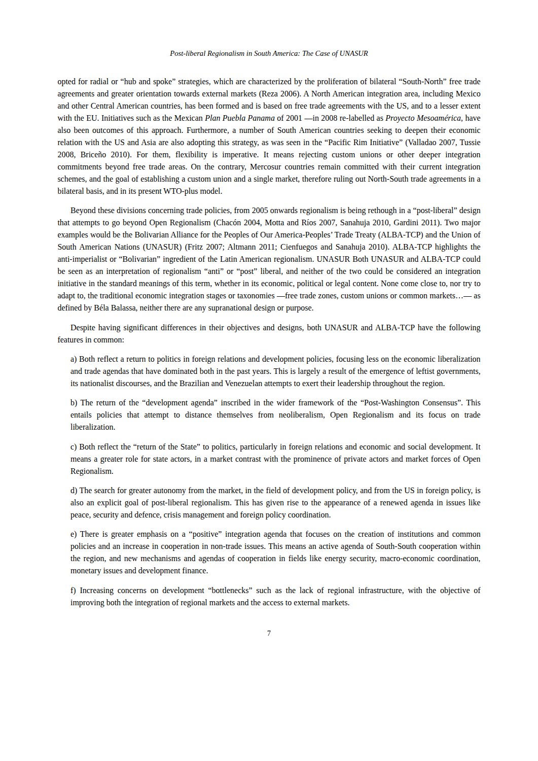Post-liberal Regionalism in South America: The Case of UNASUR
opted for radial or “hub and spoke” strategies, which are characterized by the proliferation of bilateral “South-North” free trade agreements and greater orientation towards external markets (Reza 2006). A North American integration area, including Mexico and other Central American countries, has been formed and is based on free trade agreements with the US, and to a lesser extent with the EU. Initiatives such as the Mexican Plan Puebla Panama of 2001 —in 2008 re-labelled as Proyecto Mesoamérica, have also been outcomes of this approach. Furthermore, a number of South American countries seeking to deepen their economic relation with the US and Asia are also adopting this strategy, as was seen in the “Pacific Rim Initiative” (Valladao 2007, Tussie 2008, Briceño 2010). For them, flexibility is imperative. It means rejecting custom unions or other deeper integration commitments beyond free trade areas. On the contrary, Mercosur countries remain committed with their current integration schemes, and the goal of establishing a custom union and a single market, therefore ruling out North-South trade agreements in a bilateral basis, and in its present WTO-plus model.
Beyond these divisions concerning trade policies, from 2005 onwards regionalism is being rethough in a “post-liberal” design that attempts to go beyond Open Regionalism (Chacón 2004, Motta and Ríos 2007, Sanahuja 2010, Gardini 2011). Two major examples would be the Bolivarian Alliance for the Peoples of Our America-Peoples’ Trade Treaty (ALBA-TCP) and the Union of South American Nations (UNASUR) (Fritz 2007; Altmann 2011; Cienfuegos and Sanahuja 2010). ALBA-TCP highlights the anti-imperialist or “Bolivarian” ingredient of the Latin American regionalism. UNASUR Both UNASUR and ALBA-TCP could be seen as an interpretation of regionalism “anti” or “post” liberal, and neither of the two could be considered an integration initiative in the standard meanings of this term, whether in its economic, political or legal content. None come close to, nor try to adapt to, the traditional economic integration stages or taxonomies —free trade zones, custom unions or common markets…— as defined by Béla Balassa, neither there are any supranational design or purpose.
Despite having significant differences in their objectives and designs, both UNASUR and ALBA-TCP have the following features in common:
a) Both reflect a return to politics in foreign relations and development policies, focusing less on the economic liberalization and trade agendas that have dominated both in the past years. This is largely a result of the emergence of leftist governments, its nationalist discourses, and the Brazilian and Venezuelan attempts to exert their leadership throughout the region.
b) The return of the “development agenda” inscribed in the wider framework of the “Post-Washington Consensus”. This entails policies that attempt to distance themselves from neoliberalism, Open Regionalism and its focus on trade liberalization.
c) Both reflect the “return of the State” to politics, particularly in foreign relations and economic and social development. It means a greater role for state actors, in a market contrast with the prominence of private actors and market forces of Open Regionalism.
d) The search for greater autonomy from the market, in the field of development policy, and from the US in foreign policy, is also an explicit goal of post-liberal regionalism. This has given rise to the appearance of a renewed agenda in issues like peace, security and defence, crisis management and foreign policy coordination.
e) There is greater emphasis on a “positive” integration agenda that focuses on the creation of institutions and common policies and an increase in cooperation in non-trade issues. This means an active agenda of South-South cooperation within the region, and new mechanisms and agendas of cooperation in fields like energy security, macro-economic coordination, monetary issues and development finance.
f) Increasing concerns on development “bottlenecks” such as the lack of regional infrastructure, with the objective of improving both the integration of regional markets and the access to external markets.
7